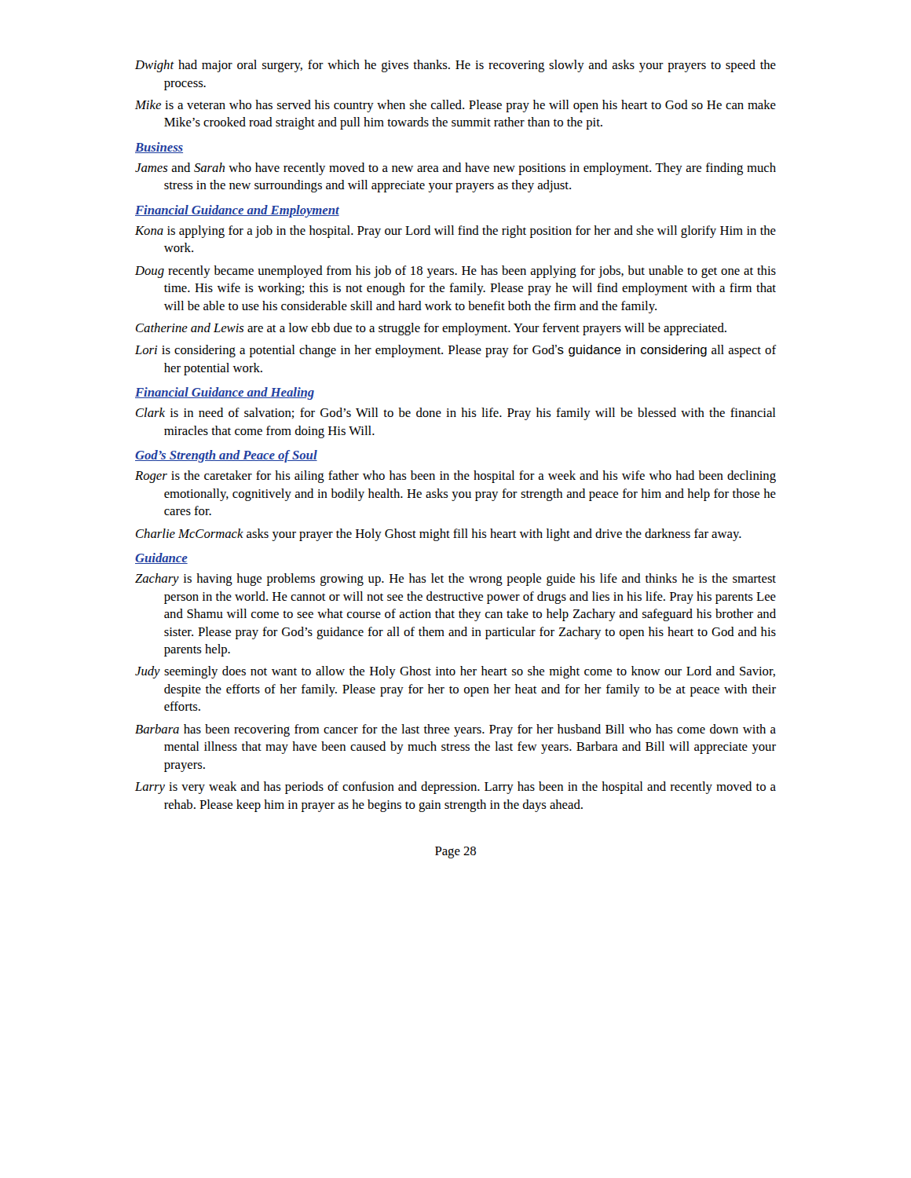Dwight had major oral surgery, for which he gives thanks. He is recovering slowly and asks your prayers to speed the process.
Mike is a veteran who has served his country when she called. Please pray he will open his heart to God so He can make Mike’s crooked road straight and pull him towards the summit rather than to the pit.
Business
James and Sarah who have recently moved to a new area and have new positions in employment. They are finding much stress in the new surroundings and will appreciate your prayers as they adjust.
Financial Guidance and Employment
Kona is applying for a job in the hospital. Pray our Lord will find the right position for her and she will glorify Him in the work.
Doug recently became unemployed from his job of 18 years. He has been applying for jobs, but unable to get one at this time. His wife is working; this is not enough for the family. Please pray he will find employment with a firm that will be able to use his considerable skill and hard work to benefit both the firm and the family.
Catherine and Lewis are at a low ebb due to a struggle for employment. Your fervent prayers will be appreciated.
Lori is considering a potential change in her employment. Please pray for God’s guidance in considering all aspect of her potential work.
Financial Guidance and Healing
Clark is in need of salvation; for God’s Will to be done in his life. Pray his family will be blessed with the financial miracles that come from doing His Will.
God’s Strength and Peace of Soul
Roger is the caretaker for his ailing father who has been in the hospital for a week and his wife who had been declining emotionally, cognitively and in bodily health. He asks you pray for strength and peace for him and help for those he cares for.
Charlie McCormack asks your prayer the Holy Ghost might fill his heart with light and drive the darkness far away.
Guidance
Zachary is having huge problems growing up. He has let the wrong people guide his life and thinks he is the smartest person in the world. He cannot or will not see the destructive power of drugs and lies in his life. Pray his parents Lee and Shamu will come to see what course of action that they can take to help Zachary and safeguard his brother and sister. Please pray for God’s guidance for all of them and in particular for Zachary to open his heart to God and his parents help.
Judy seemingly does not want to allow the Holy Ghost into her heart so she might come to know our Lord and Savior, despite the efforts of her family. Please pray for her to open her heat and for her family to be at peace with their efforts.
Barbara has been recovering from cancer for the last three years. Pray for her husband Bill who has come down with a mental illness that may have been caused by much stress the last few years. Barbara and Bill will appreciate your prayers.
Larry is very weak and has periods of confusion and depression. Larry has been in the hospital and recently moved to a rehab. Please keep him in prayer as he begins to gain strength in the days ahead.
Page 28